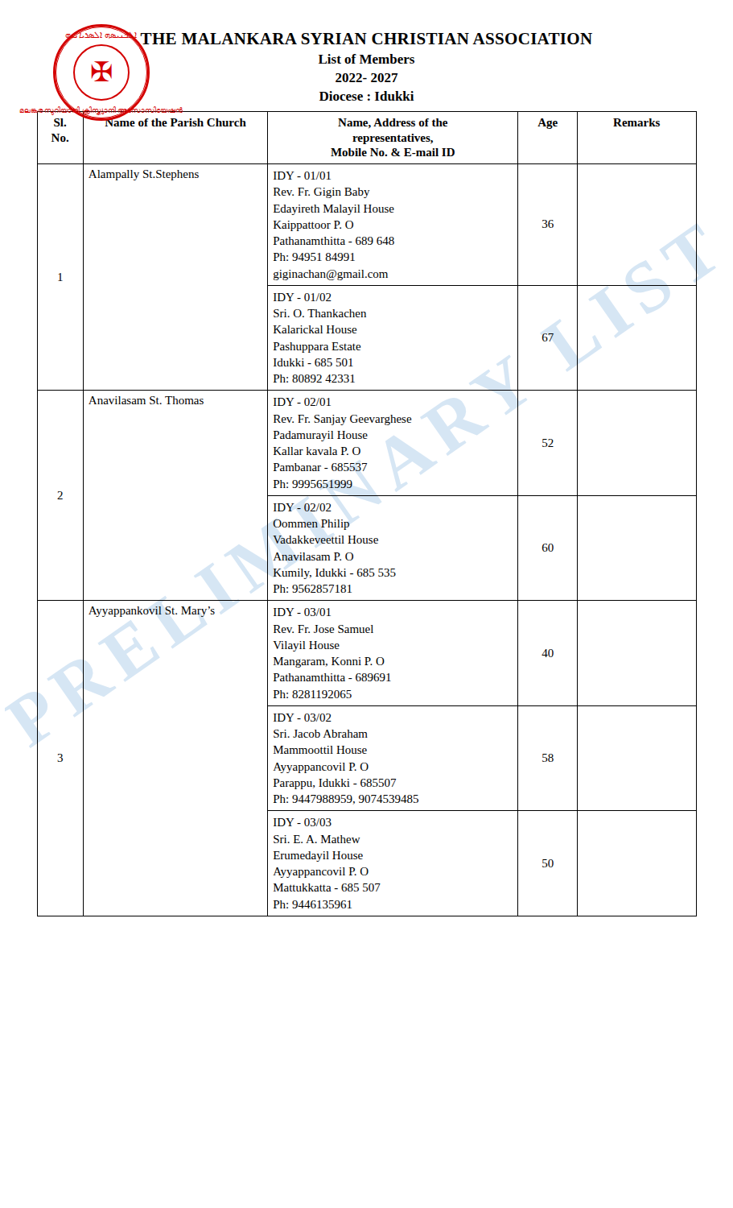PRELIMINARY LIST
ܐܠܟܢܝܣܗ ܐܠܣܪܝܐܢܝܗ
✠
മലങ്കര സുറിയാനി ക്രിസ്ത്യാനി അസോസിയേഷൻ
THE MALANKARA SYRIAN CHRISTIAN ASSOCIATION
List of Members
2022- 2027
Diocese : Idukki
| Sl. No. | Name of the Parish Church | Name, Address of the representatives, Mobile No. & E-mail ID | Age | Remarks |
| --- | --- | --- | --- | --- |
| 1 | Alampally St.Stephens | IDY - 01/01 Rev. Fr. Gigin Baby Edayireth Malayil House Kaippattoor P. O Pathanamthitta - 689 648 Ph: 94951 84991 giginachan@gmail.com | 36 | |
| IDY - 01/02 Sri. O. Thankachen Kalarickal House Pashuppara Estate Idukki - 685 501 Ph: 80892 42331 | 67 | |
| 2 | Anavilasam St. Thomas | IDY - 02/01 Rev. Fr. Sanjay Geevarghese Padamurayil House Kallar kavala P. O Pambanar - 685537 Ph: 9995651999 | 52 | |
| IDY - 02/02 Oommen Philip Vadakkeveettil House Anavilasam P. O Kumily, Idukki - 685 535 Ph: 9562857181 | 60 | |
| 3 | Ayyappankovil St. Mary’s | IDY - 03/01 Rev. Fr. Jose Samuel Vilayil House Mangaram, Konni P. O Pathanamthitta - 689691 Ph: 8281192065 | 40 | |
| IDY - 03/02 Sri. Jacob Abraham Mammoottil House Ayyappancovil P. O Parappu, Idukki - 685507 Ph: 9447988959, 9074539485 | 58 | |
| IDY - 03/03 Sri. E. A. Mathew Erumedayil House Ayyappancovil P. O Mattukkatta - 685 507 Ph: 9446135961 | 50 | |